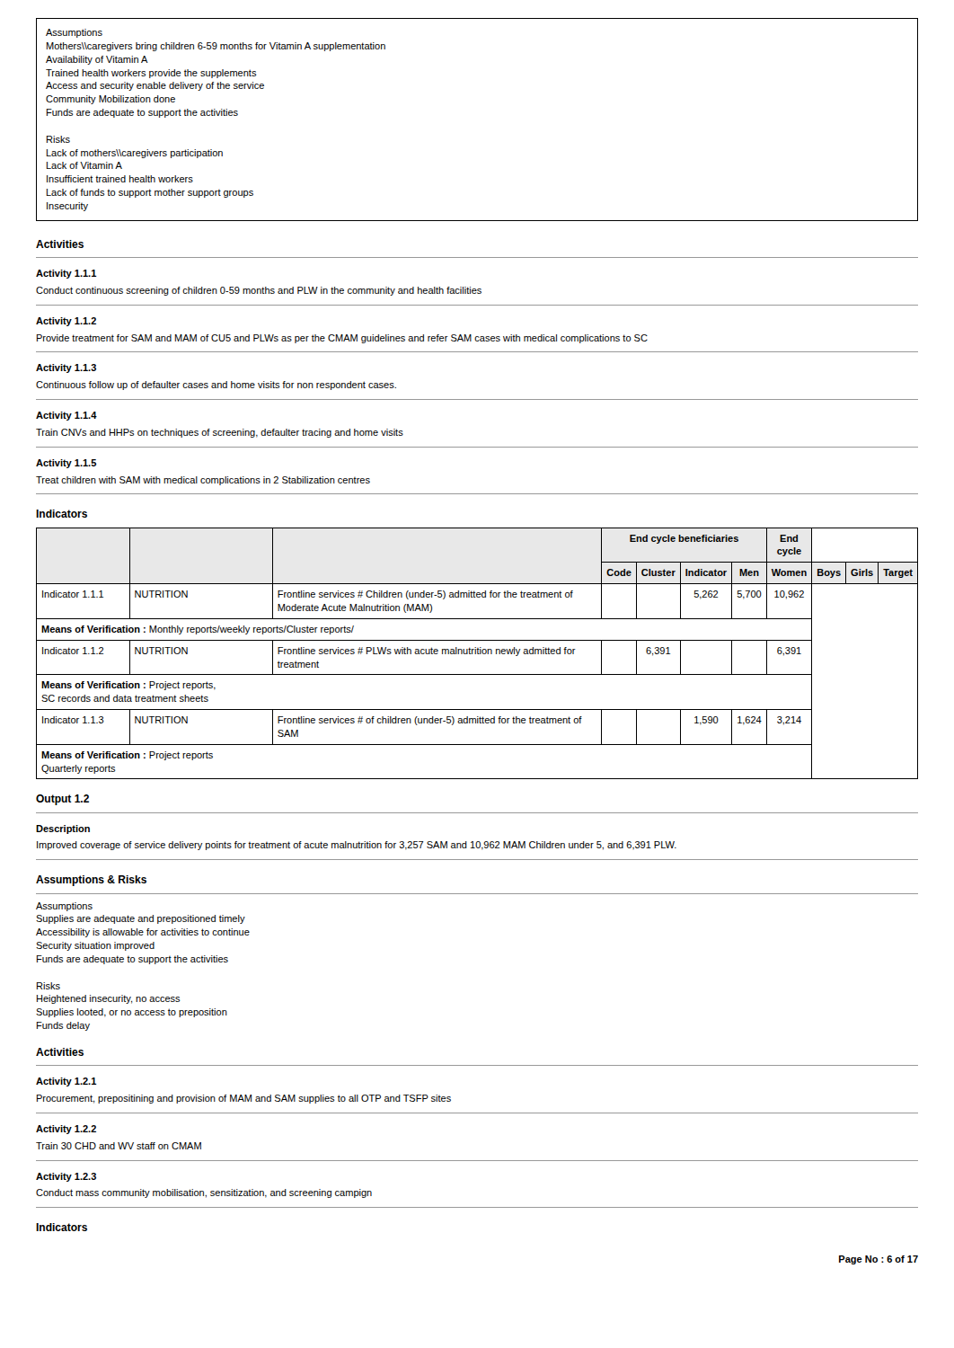Assumptions
Mothers\\caregivers bring children 6-59 months for Vitamin A supplementation
Availability of Vitamin A
Trained health workers provide the supplements
Access and security enable delivery of the service
Community Mobilization done
Funds are adequate to support the activities
Risks
Lack of mothers\\caregivers participation
Lack of Vitamin A
Insufficient trained health workers
Lack of funds to support mother support groups
Insecurity
Activities
Activity 1.1.1
Conduct continuous screening of children 0-59 months and PLW in the community and health facilities
Activity 1.1.2
Provide treatment for SAM and MAM of CU5 and PLWs as per the CMAM guidelines and refer SAM cases with medical complications to SC
Activity 1.1.3
Continuous follow up of defaulter cases and home visits for non respondent cases.
Activity 1.1.4
Train CNVs and HHPs on techniques of screening, defaulter tracing and home visits
Activity 1.1.5
Treat children with SAM with medical complications in 2 Stabilization centres
Indicators
| | | | End cycle beneficiaries | End cycle |
| --- | --- | --- | --- | --- |
| Code | Cluster | Indicator | Men | Women | Boys | Girls | Target |
| Indicator 1.1.1 | NUTRITION | Frontline services # Children (under-5) admitted for the treatment of Moderate Acute Malnutrition (MAM) | | | 5,262 | 5,700 | 10,962 |
| Means of Verification : Monthly reports/weekly reports/Cluster reports/ |
| Indicator 1.1.2 | NUTRITION | Frontline services # PLWs with acute malnutrition newly admitted for treatment | | 6,391 | | | 6,391 |
| Means of Verification : Project reports, SC records and data treatment sheets |
| Indicator 1.1.3 | NUTRITION | Frontline services # of children (under-5) admitted for the treatment of SAM | | | 1,590 | 1,624 | 3,214 |
| Means of Verification : Project reports Quarterly reports |
Output 1.2
Description
Improved coverage of service delivery points for treatment of acute malnutrition for 3,257 SAM and 10,962 MAM Children under 5, and 6,391 PLW.
Assumptions & Risks
Assumptions
Supplies are adequate and prepositioned timely
Accessibility is allowable for activities to continue
Security situation improved
Funds are adequate to support the activities
Risks
Heightened insecurity, no access
Supplies looted, or no access to preposition
Funds delay
Activities
Activity 1.2.1
Procurement, prepositining and provision of MAM and SAM supplies to all OTP and TSFP sites
Activity 1.2.2
Train 30 CHD and WV staff on CMAM
Activity 1.2.3
Conduct mass community mobilisation, sensitization, and screening campign
Indicators
Page No : 6 of 17